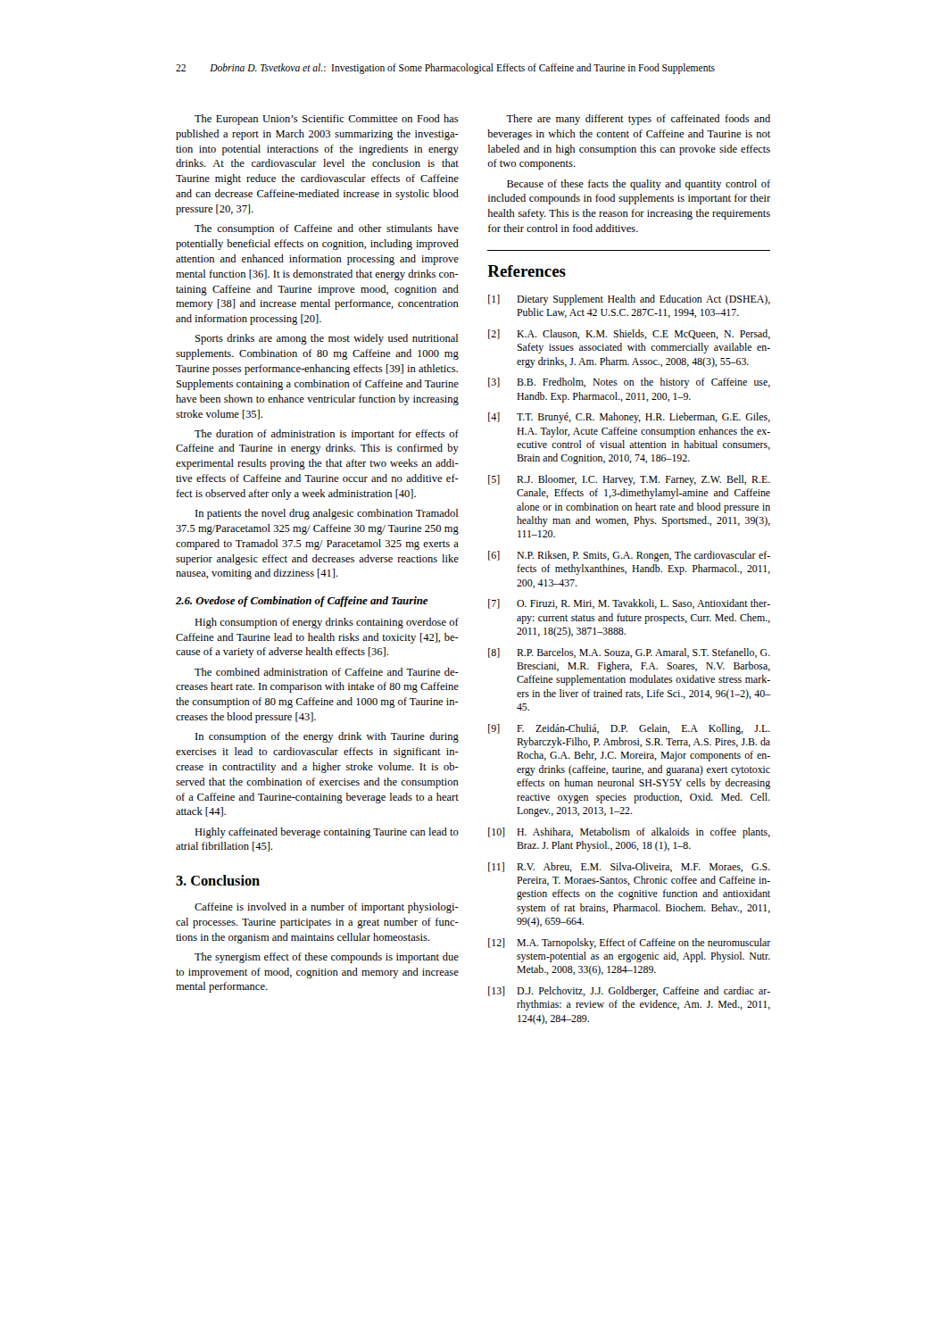22 Dobrina D. Tsvetkova et al.: Investigation of Some Pharmacological Effects of Caffeine and Taurine in Food Supplements
The European Union’s Scientific Committee on Food has published a report in March 2003 summarizing the investigation into potential interactions of the ingredients in energy drinks. At the cardiovascular level the conclusion is that Taurine might reduce the cardiovascular effects of Caffeine and can decrease Caffeine-mediated increase in systolic blood pressure [20, 37].
The consumption of Caffeine and other stimulants have potentially beneficial effects on cognition, including improved attention and enhanced information processing and improve mental function [36]. It is demonstrated that energy drinks containing Caffeine and Taurine improve mood, cognition and memory [38] and increase mental performance, concentration and information processing [20].
Sports drinks are among the most widely used nutritional supplements. Combination of 80 mg Caffeine and 1000 mg Taurine posses performance-enhancing effects [39] in athletics. Supplements containing a combination of Caffeine and Taurine have been shown to enhance ventricular function by increasing stroke volume [35].
The duration of administration is important for effects of Caffeine and Taurine in energy drinks. This is confirmed by experimental results proving the that after two weeks an additive effects of Caffeine and Taurine occur and no additive effect is observed after only a week administration [40].
In patients the novel drug analgesic combination Tramadol 37.5 mg/Paracetamol 325 mg/ Caffeine 30 mg/ Taurine 250 mg compared to Tramadol 37.5 mg/ Paracetamol 325 mg exerts a superior analgesic effect and decreases adverse reactions like nausea, vomiting and dizziness [41].
2.6. Ovedose of Combination of Caffeine and Taurine
High consumption of energy drinks containing overdose of Caffeine and Taurine lead to health risks and toxicity [42], because of a variety of adverse health effects [36].
The combined administration of Caffeine and Taurine decreases heart rate. In comparison with intake of 80 mg Caffeine the consumption of 80 mg Caffeine and 1000 mg of Taurine increases the blood pressure [43].
In consumption of the energy drink with Taurine during exercises it lead to cardiovascular effects in significant increase in contractility and a higher stroke volume. It is observed that the combination of exercises and the consumption of a Caffeine and Taurine-containing beverage leads to a heart attack [44].
Highly caffeinated beverage containing Taurine can lead to atrial fibrillation [45].
3. Conclusion
Caffeine is involved in a number of important physiological processes. Taurine participates in a great number of functions in the organism and maintains cellular homeostasis.
The synergism effect of these compounds is important due to improvement of mood, cognition and memory and increase mental performance.
There are many different types of caffeinated foods and beverages in which the content of Caffeine and Taurine is not labeled and in high consumption this can provoke side effects of two components.
Because of these facts the quality and quantity control of included compounds in food supplements is important for their health safety. This is the reason for increasing the requirements for their control in food additives.
References
[1] Dietary Supplement Health and Education Act (DSHEA), Public Law, Act 42 U.S.C. 287C-11, 1994, 103–417.
[2] K.A. Clauson, K.M. Shields, C.E McQueen, N. Persad, Safety issues associated with commercially available energy drinks, J. Am. Pharm. Assoc., 2008, 48(3), 55–63.
[3] B.B. Fredholm, Notes on the history of Caffeine use, Handb. Exp. Pharmacol., 2011, 200, 1–9.
[4] T.T. Brunyé, C.R. Mahoney, H.R. Lieberman, G.E. Giles, H.A. Taylor, Acute Caffeine consumption enhances the executive control of visual attention in habitual consumers, Brain and Cognition, 2010, 74, 186–192.
[5] R.J. Bloomer, I.C. Harvey, T.M. Farney, Z.W. Bell, R.E. Canale, Effects of 1,3-dimethylamyl-amine and Caffeine alone or in combination on heart rate and blood pressure in healthy man and women, Phys. Sportsmed., 2011, 39(3), 111–120.
[6] N.P. Riksen, P. Smits, G.A. Rongen, The cardiovascular effects of methylxanthines, Handb. Exp. Pharmacol., 2011, 200, 413–437.
[7] O. Firuzi, R. Miri, M. Tavakkoli, L. Saso, Antioxidant therapy: current status and future prospects, Curr. Med. Chem., 2011, 18(25), 3871–3888.
[8] R.P. Barcelos, M.A. Souza, G.P. Amaral, S.T. Stefanello, G. Bresciani, M.R. Fighera, F.A. Soares, N.V. Barbosa, Caffeine supplementation modulates oxidative stress markers in the liver of trained rats, Life Sci., 2014, 96(1–2), 40–45.
[9] F. Zeidán-Chuliá, D.P. Gelain, E.A Kolling, J.L. Rybarczyk-Filho, P. Ambrosi, S.R. Terra, A.S. Pires, J.B. da Rocha, G.A. Behr, J.C. Moreira, Major components of energy drinks (caffeine, taurine, and guarana) exert cytotoxic effects on human neuronal SH-SY5Y cells by decreasing reactive oxygen species production, Oxid. Med. Cell. Longev., 2013, 2013, 1–22.
[10] H. Ashihara, Metabolism of alkaloids in coffee plants, Braz. J. Plant Physiol., 2006, 18 (1), 1–8.
[11] R.V. Abreu, E.M. Silva-Oliveira, M.F. Moraes, G.S. Pereira, T. Moraes-Santos, Chronic coffee and Caffeine ingestion effects on the cognitive function and antioxidant system of rat brains, Pharmacol. Biochem. Behav., 2011, 99(4), 659–664.
[12] M.A. Tarnopolsky, Effect of Caffeine on the neuromuscular system-potential as an ergogenic aid, Appl. Physiol. Nutr. Metab., 2008, 33(6), 1284–1289.
[13] D.J. Pelchovitz, J.J. Goldberger, Caffeine and cardiac arrhythmias: a review of the evidence, Am. J. Med., 2011, 124(4), 284–289.